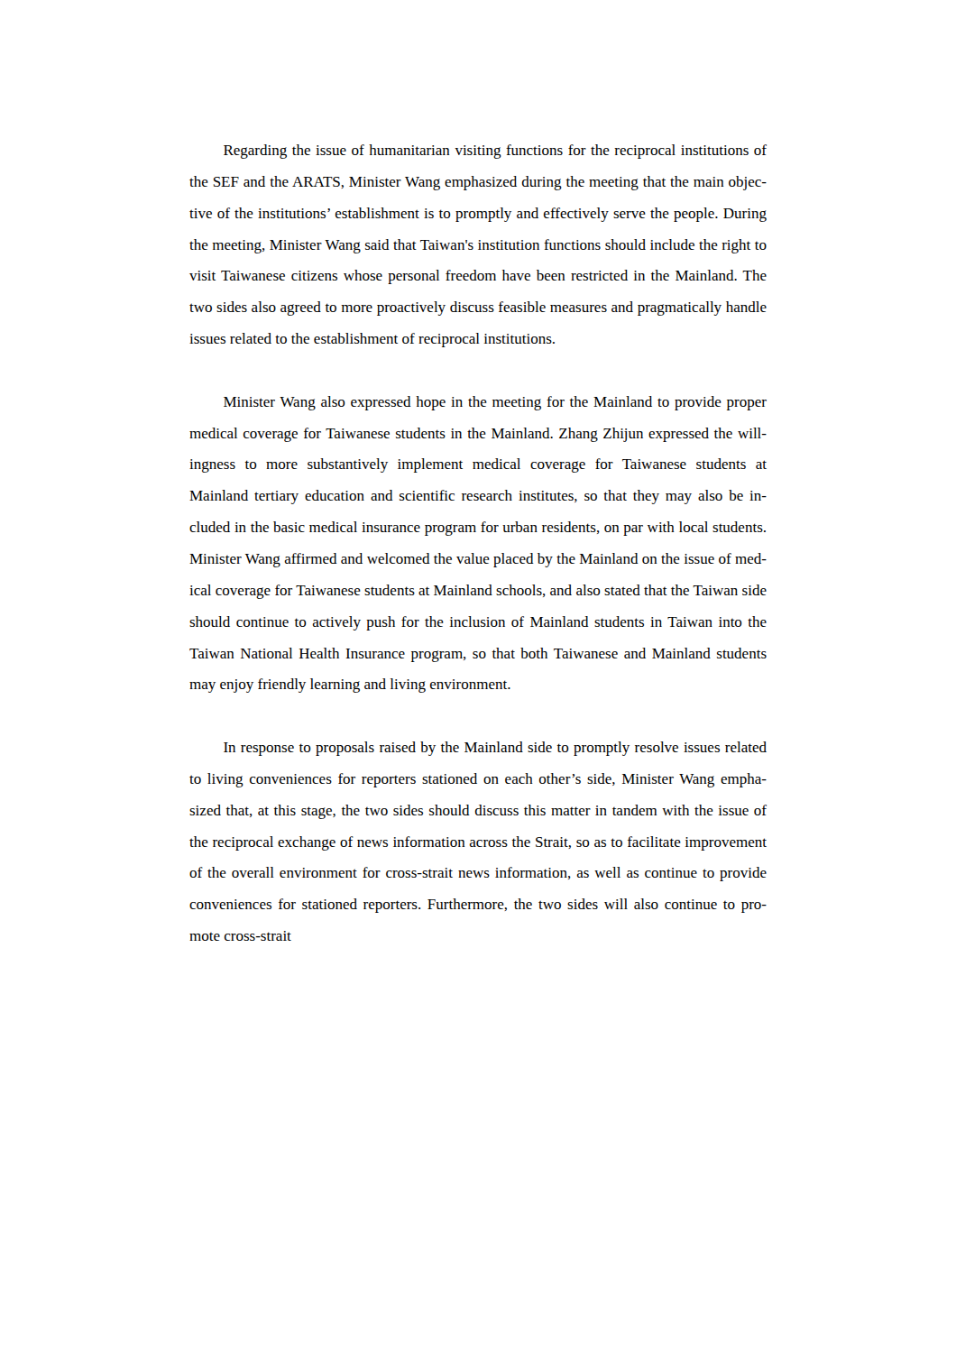Regarding the issue of humanitarian visiting functions for the reciprocal institutions of the SEF and the ARATS, Minister Wang emphasized during the meeting that the main objective of the institutions’ establishment is to promptly and effectively serve the people. During the meeting, Minister Wang said that Taiwan's institution functions should include the right to visit Taiwanese citizens whose personal freedom have been restricted in the Mainland. The two sides also agreed to more proactively discuss feasible measures and pragmatically handle issues related to the establishment of reciprocal institutions.
Minister Wang also expressed hope in the meeting for the Mainland to provide proper medical coverage for Taiwanese students in the Mainland. Zhang Zhijun expressed the willingness to more substantively implement medical coverage for Taiwanese students at Mainland tertiary education and scientific research institutes, so that they may also be included in the basic medical insurance program for urban residents, on par with local students. Minister Wang affirmed and welcomed the value placed by the Mainland on the issue of medical coverage for Taiwanese students at Mainland schools, and also stated that the Taiwan side should continue to actively push for the inclusion of Mainland students in Taiwan into the Taiwan National Health Insurance program, so that both Taiwanese and Mainland students may enjoy friendly learning and living environment.
In response to proposals raised by the Mainland side to promptly resolve issues related to living conveniences for reporters stationed on each other’s side, Minister Wang emphasized that, at this stage, the two sides should discuss this matter in tandem with the issue of the reciprocal exchange of news information across the Strait, so as to facilitate improvement of the overall environment for cross-strait news information, as well as continue to provide conveniences for stationed reporters. Furthermore, the two sides will also continue to promote cross-strait